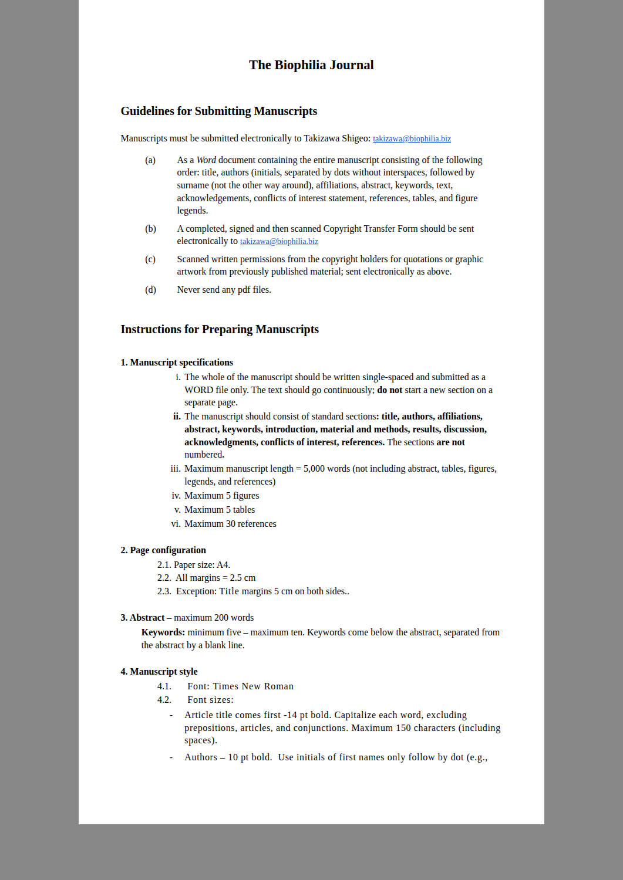The Biophilia Journal
Guidelines for Submitting Manuscripts
Manuscripts must be submitted electronically to Takizawa Shigeo: takizawa@biophilia.biz
(a) As a Word document containing the entire manuscript consisting of the following order: title, authors (initials, separated by dots without interspaces, followed by surname (not the other way around), affiliations, abstract, keywords, text, acknowledgements, conflicts of interest statement, references, tables, and figure legends.
(b) A completed, signed and then scanned Copyright Transfer Form should be sent electronically to takizawa@biophilia.biz
(c) Scanned written permissions from the copyright holders for quotations or graphic artwork from previously published material; sent electronically as above.
(d) Never send any pdf files.
Instructions for Preparing Manuscripts
1. Manuscript specifications
i. The whole of the manuscript should be written single-spaced and submitted as a WORD file only. The text should go continuously; do not start a new section on a separate page.
ii. The manuscript should consist of standard sections: title, authors, affiliations, abstract, keywords, introduction, material and methods, results, discussion, acknowledgments, conflicts of interest, references. The sections are not numbered.
iii. Maximum manuscript length = 5,000 words (not including abstract, tables, figures, legends, and references)
iv. Maximum 5 figures
v. Maximum 5 tables
vi. Maximum 30 references
2. Page configuration
2.1. Paper size: A4.
2.2. All margins = 2.5 cm
2.3. Exception: Title margins 5 cm on both sides..
3. Abstract – maximum 200 words
Keywords: minimum five – maximum ten. Keywords come below the abstract, separated from the abstract by a blank line.
4. Manuscript style
4.1. Font: Times New Roman 4.2. Font sizes:
Article title comes first -14 pt bold. Capitalize each word, excluding prepositions, articles, and conjunctions. Maximum 150 characters (including spaces).
Authors – 10 pt bold. Use initials of first names only follow by dot (e.g.,